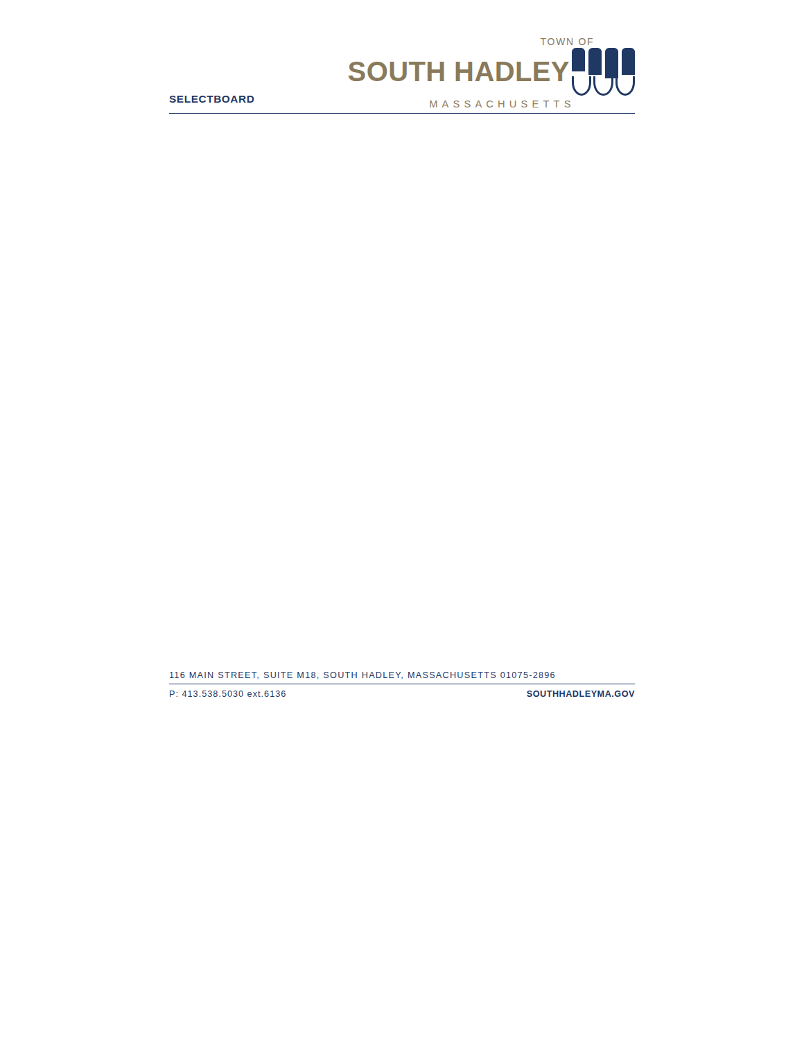Selectboard
Town of
South Hadley
Massachusetts
116 Main Street, Suite M18, South Hadley, Massachusetts 01075-2896
P: 413.538.5030 ext.6136 southhadleyma.gov